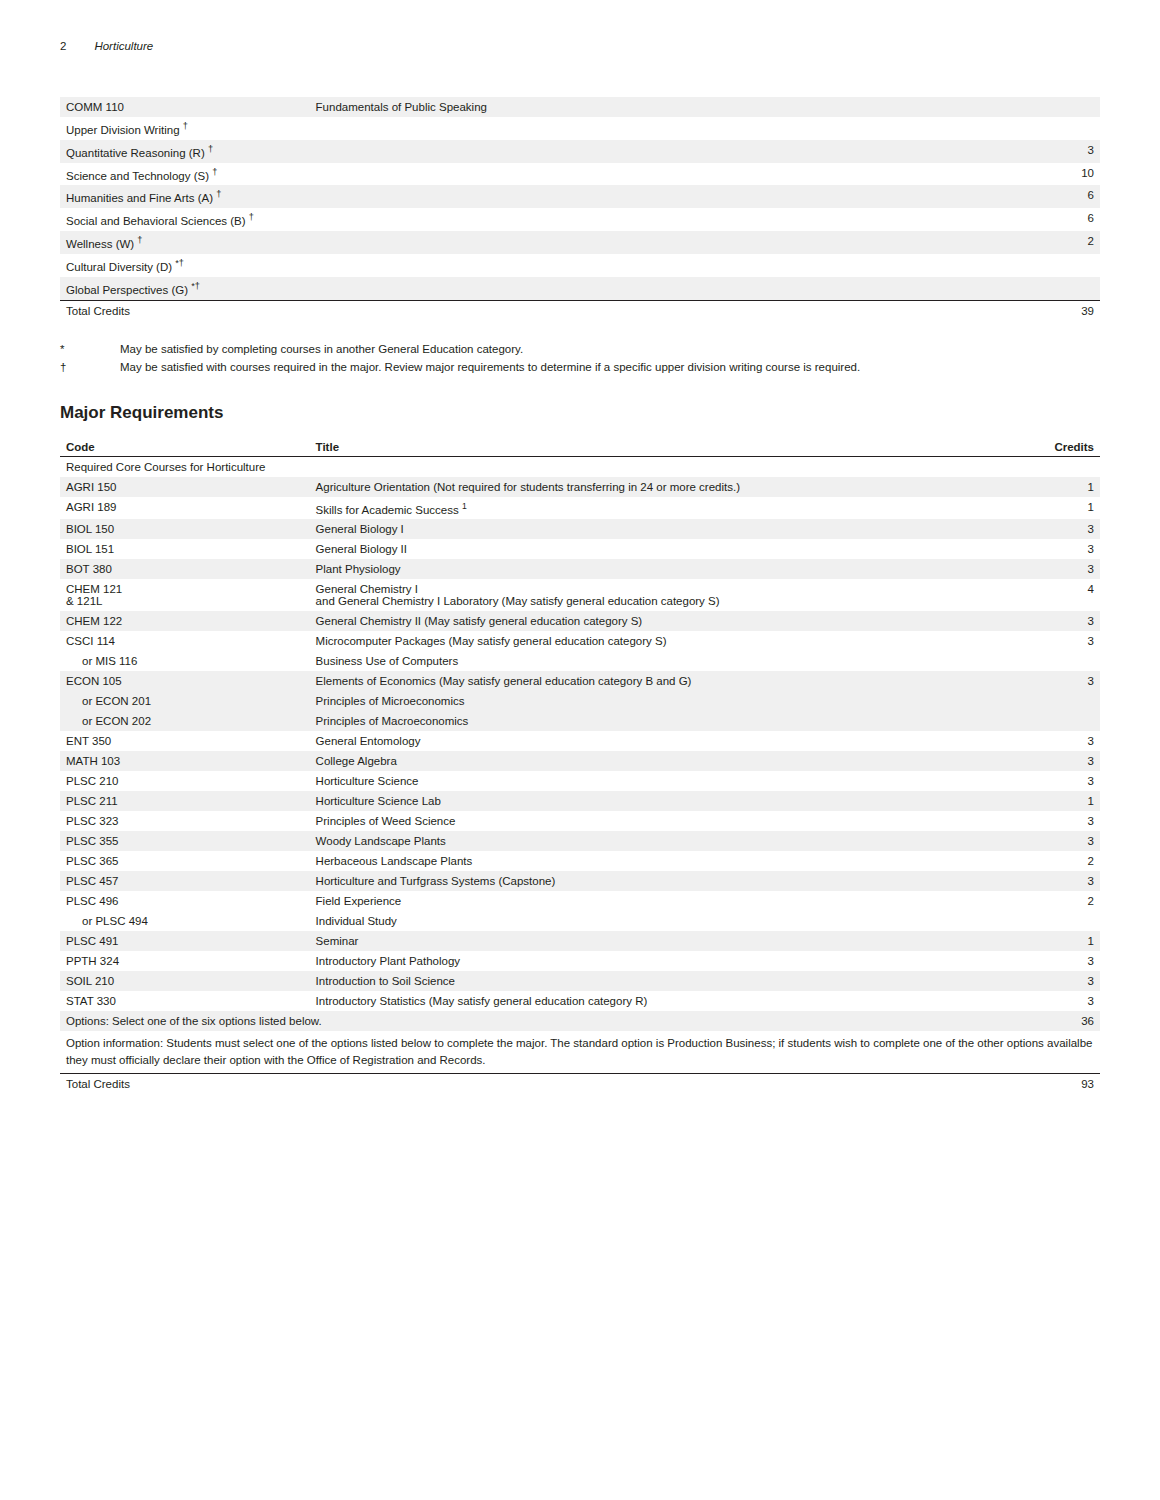2 Horticulture
| COMM 110 | Fundamentals of Public Speaking | |
| Upper Division Writing † | | |
| Quantitative Reasoning (R) † | 3 |
| Science and Technology (S) † | 10 |
| Humanities and Fine Arts (A) † | 6 |
| Social and Behavioral Sciences (B) † | 6 |
| Wellness (W) † | 2 |
| Cultural Diversity (D) *† | |
| Global Perspectives (G) *† | |
| Total Credits | 39 |
*
May be satisfied by completing courses in another General Education category.
†
May be satisfied with courses required in the major. Review major requirements to determine if a specific upper division writing course is required.
Major Requirements
| Code | Title | Credits |
| --- | --- | --- |
| Required Core Courses for Horticulture |
| AGRI 150 | Agriculture Orientation (Not required for students transferring in 24 or more credits.) | 1 |
| AGRI 189 | Skills for Academic Success 1 | 1 |
| BIOL 150 | General Biology I | 3 |
| BIOL 151 | General Biology II | 3 |
| BOT 380 | Plant Physiology | 3 |
| CHEM 121 & 121L | General Chemistry I and General Chemistry I Laboratory (May satisfy general education category S) | 4 |
| CHEM 122 | General Chemistry II (May satisfy general education category S) | 3 |
| CSCI 114 | Microcomputer Packages (May satisfy general education category S) | 3 |
| or MIS 116 | Business Use of Computers | |
| ECON 105 | Elements of Economics (May satisfy general education category B and G) | 3 |
| or ECON 201 | Principles of Microeconomics | |
| or ECON 202 | Principles of Macroeconomics | |
| ENT 350 | General Entomology | 3 |
| MATH 103 | College Algebra | 3 |
| PLSC 210 | Horticulture Science | 3 |
| PLSC 211 | Horticulture Science Lab | 1 |
| PLSC 323 | Principles of Weed Science | 3 |
| PLSC 355 | Woody Landscape Plants | 3 |
| PLSC 365 | Herbaceous Landscape Plants | 2 |
| PLSC 457 | Horticulture and Turfgrass Systems (Capstone) | 3 |
| PLSC 496 | Field Experience | 2 |
| or PLSC 494 | Individual Study | |
| PLSC 491 | Seminar | 1 |
| PPTH 324 | Introductory Plant Pathology | 3 |
| SOIL 210 | Introduction to Soil Science | 3 |
| STAT 330 | Introductory Statistics (May satisfy general education category R) | 3 |
| Options: Select one of the six options listed below. | 36 |
| Option information: Students must select one of the options listed below to complete the major. The standard option is Production Business; if students wish to complete one of the other options availalbe they must officially declare their option with the Office of Registration and Records. |
| Total Credits | 93 |